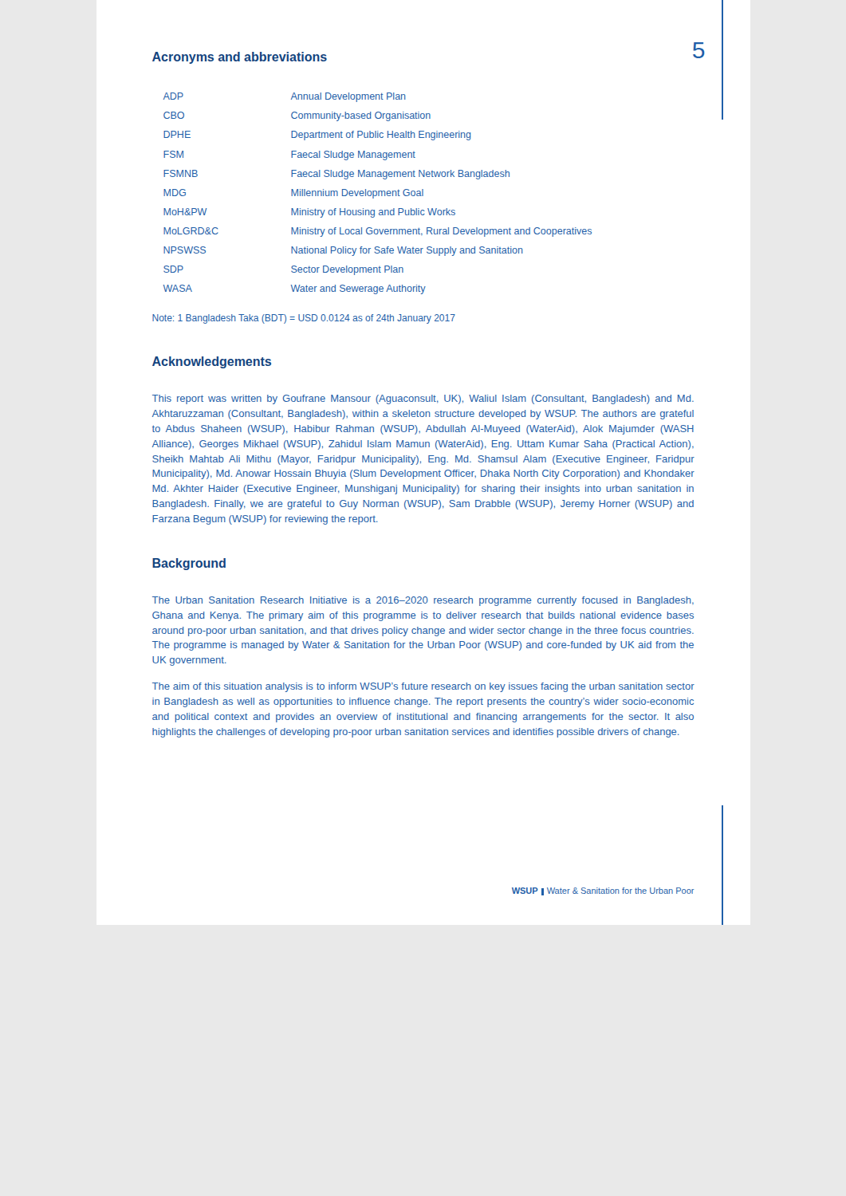5
Acronyms and abbreviations
| ADP | Annual Development Plan |
| CBO | Community-based Organisation |
| DPHE | Department of Public Health Engineering |
| FSM | Faecal Sludge Management |
| FSMNB | Faecal Sludge Management Network Bangladesh |
| MDG | Millennium Development Goal |
| MoH&PW | Ministry of Housing and Public Works |
| MoLGRD&C | Ministry of Local Government, Rural Development and Cooperatives |
| NPSWSS | National Policy for Safe Water Supply and Sanitation |
| SDP | Sector Development Plan |
| WASA | Water and Sewerage Authority |
Note: 1 Bangladesh Taka (BDT) = USD 0.0124 as of 24th January 2017
Acknowledgements
This report was written by Goufrane Mansour (Aguaconsult, UK), Waliul Islam (Consultant, Bangladesh) and Md. Akhtaruzzaman (Consultant, Bangladesh), within a skeleton structure developed by WSUP. The authors are grateful to Abdus Shaheen (WSUP), Habibur Rahman (WSUP), Abdullah Al-Muyeed (WaterAid), Alok Majumder (WASH Alliance), Georges Mikhael (WSUP), Zahidul Islam Mamun (WaterAid), Eng. Uttam Kumar Saha (Practical Action), Sheikh Mahtab Ali Mithu (Mayor, Faridpur Municipality), Eng. Md. Shamsul Alam (Executive Engineer, Faridpur Municipality), Md. Anowar Hossain Bhuyia (Slum Development Officer, Dhaka North City Corporation) and Khondaker Md. Akhter Haider (Executive Engineer, Munshiganj Municipality) for sharing their insights into urban sanitation in Bangladesh. Finally, we are grateful to Guy Norman (WSUP), Sam Drabble (WSUP), Jeremy Horner (WSUP) and Farzana Begum (WSUP) for reviewing the report.
Background
The Urban Sanitation Research Initiative is a 2016–2020 research programme currently focused in Bangladesh, Ghana and Kenya. The primary aim of this programme is to deliver research that builds national evidence bases around pro-poor urban sanitation, and that drives policy change and wider sector change in the three focus countries. The programme is managed by Water & Sanitation for the Urban Poor (WSUP) and core-funded by UK aid from the UK government.
The aim of this situation analysis is to inform WSUP’s future research on key issues facing the urban sanitation sector in Bangladesh as well as opportunities to influence change. The report presents the country’s wider socio-economic and political context and provides an overview of institutional and financing arrangements for the sector. It also highlights the challenges of developing pro-poor urban sanitation services and identifies possible drivers of change.
WSUP Water & Sanitation for the Urban Poor